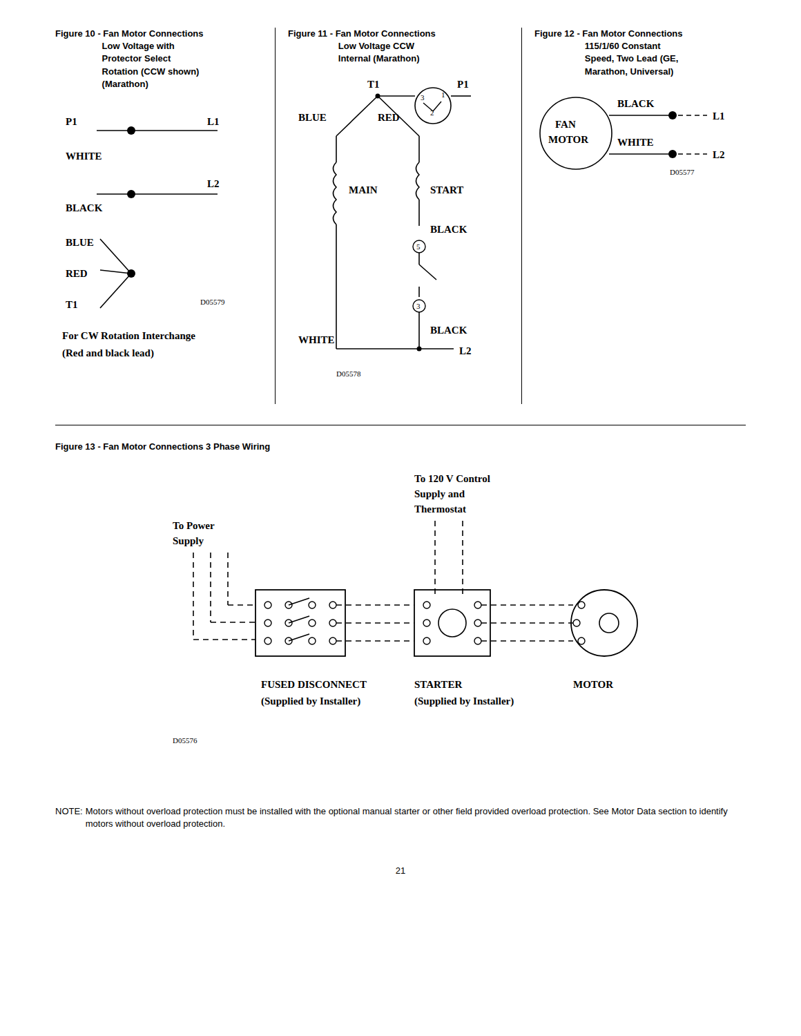Figure 10 - Fan Motor Connections Low Voltage with Protector Select Rotation (CCW shown) (Marathon)
P1 L1 WHITE L2 BLACK BLUE RED T1 D05579 For CW Rotation Interchange (Red and black lead)
Figure 11 - Fan Motor Connections Low Voltage CCW Internal (Marathon)
T1 P1 3 1 2 BLUE RED MAIN START BLACK 5 3 BLACK WHITE L2 D05578
Figure 12 - Fan Motor Connections 115/1/60 Constant Speed, Two Lead (GE, Marathon, Universal)
FAN MOTOR BLACK L1 WHITE L2 D05577
Figure 13 - Fan Motor Connections 3 Phase Wiring
To 120 V Control Supply and Thermostat To Power Supply FUSED DISCONNECT (Supplied by Installer) STARTER (Supplied by Installer) MOTOR D05576
NOTE:
Motors without overload protection must be installed with the optional manual starter or other field provided overload protection. See Motor Data section to identify motors without overload protection.
21